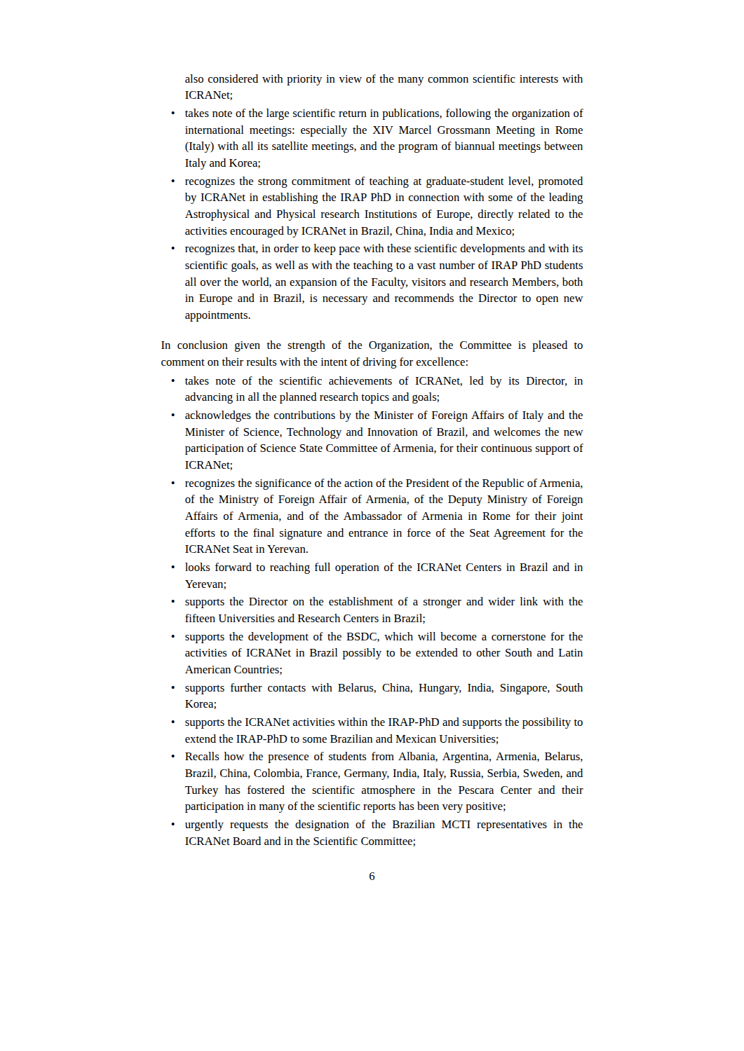also considered with priority in view of the many common scientific interests with ICRANet;
takes note of the large scientific return in publications, following the organization of international meetings: especially the XIV Marcel Grossmann Meeting in Rome (Italy) with all its satellite meetings, and the program of biannual meetings between Italy and Korea;
recognizes the strong commitment of teaching at graduate-student level, promoted by ICRANet in establishing the IRAP PhD in connection with some of the leading Astrophysical and Physical research Institutions of Europe, directly related to the activities encouraged by ICRANet in Brazil, China, India and Mexico;
recognizes that, in order to keep pace with these scientific developments and with its scientific goals, as well as with the teaching to a vast number of IRAP PhD students all over the world, an expansion of the Faculty, visitors and research Members, both in Europe and in Brazil, is necessary and recommends the Director to open new appointments.
In conclusion given the strength of the Organization, the Committee is pleased to comment on their results with the intent of driving for excellence:
takes note of the scientific achievements of ICRANet, led by its Director, in advancing in all the planned research topics and goals;
acknowledges the contributions by the Minister of Foreign Affairs of Italy and the Minister of Science, Technology and Innovation of Brazil, and welcomes the new participation of Science State Committee of Armenia, for their continuous support of ICRANet;
recognizes the significance of the action of the President of the Republic of Armenia, of the Ministry of Foreign Affair of Armenia, of the Deputy Ministry of Foreign Affairs of Armenia, and of the Ambassador of Armenia in Rome for their joint efforts to the final signature and entrance in force of the Seat Agreement for the ICRANet Seat in Yerevan.
looks forward to reaching full operation of the ICRANet Centers in Brazil and in Yerevan;
supports the Director on the establishment of a stronger and wider link with the fifteen Universities and Research Centers in Brazil;
supports the development of the BSDC, which will become a cornerstone for the activities of ICRANet in Brazil possibly to be extended to other South and Latin American Countries;
supports further contacts with Belarus, China, Hungary, India, Singapore, South Korea;
supports the ICRANet activities within the IRAP-PhD and supports the possibility to extend the IRAP-PhD to some Brazilian and Mexican Universities;
Recalls how the presence of students from Albania, Argentina, Armenia, Belarus, Brazil, China, Colombia, France, Germany, India, Italy, Russia, Serbia, Sweden, and Turkey has fostered the scientific atmosphere in the Pescara Center and their participation in many of the scientific reports has been very positive;
urgently requests the designation of the Brazilian MCTI representatives in the ICRANet Board and in the Scientific Committee;
6